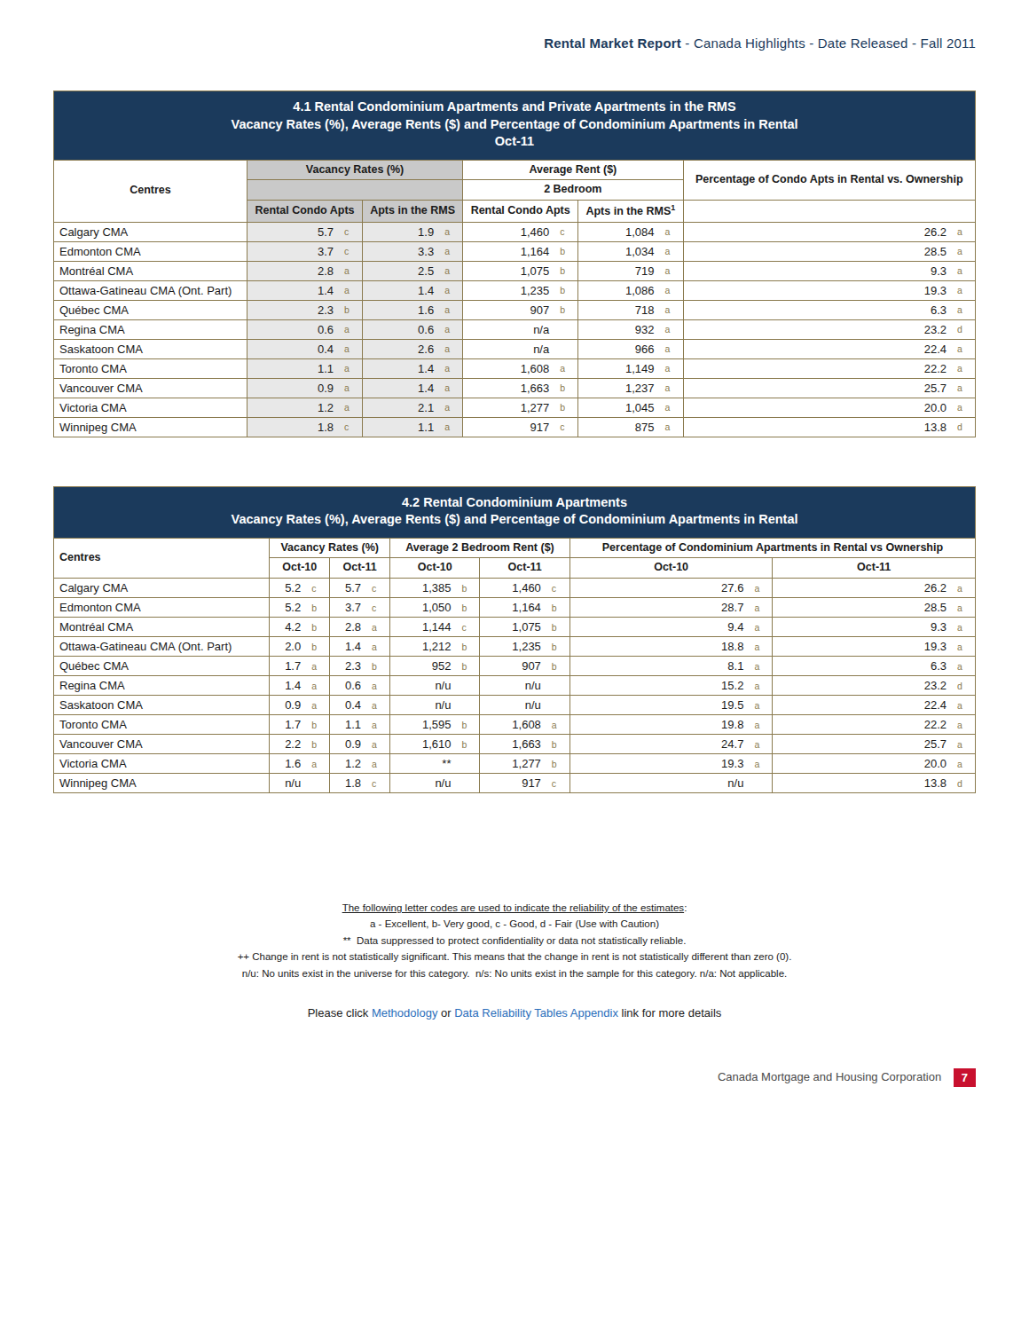Rental Market Report - Canada Highlights - Date Released - Fall 2011
4.1 Rental Condominium Apartments and Private Apartments in the RMS Vacancy Rates (%), Average Rents ($) and Percentage of Condominium Apartments in Rental Oct-11
| Centres | Vacancy Rates (%) | Average Rent ($) | Percentage of Condo Apts in Rental vs. Ownership |
| --- | --- | --- | --- |
| | 2 Bedroom |
| Rental Condo Apts | Apts in the RMS | Rental Condo Apts | Apts in the RMS 1 | |
| Calgary CMA | 5.7 | c | 1.9 | a | 1,460 | c | 1,084 | a | 26.2 | a |
| Edmonton CMA | 3.7 | c | 3.3 | a | 1,164 | b | 1,034 | a | 28.5 | a |
| Montréal CMA | 2.8 | a | 2.5 | a | 1,075 | b | 719 | a | 9.3 | a |
| Ottawa-Gatineau CMA (Ont. Part) | 1.4 | a | 1.4 | a | 1,235 | b | 1,086 | a | 19.3 | a |
| Québec CMA | 2.3 | b | 1.6 | a | 907 | b | 718 | a | 6.3 | a |
| Regina CMA | 0.6 | a | 0.6 | a | n/a | | 932 | a | 23.2 | d |
| Saskatoon CMA | 0.4 | a | 2.6 | a | n/a | | 966 | a | 22.4 | a |
| Toronto CMA | 1.1 | a | 1.4 | a | 1,608 | a | 1,149 | a | 22.2 | a |
| Vancouver CMA | 0.9 | a | 1.4 | a | 1,663 | b | 1,237 | a | 25.7 | a |
| Victoria CMA | 1.2 | a | 2.1 | a | 1,277 | b | 1,045 | a | 20.0 | a |
| Winnipeg CMA | 1.8 | c | 1.1 | a | 917 | c | 875 | a | 13.8 | d |
4.2 Rental Condominium Apartments Vacancy Rates (%), Average Rents ($) and Percentage of Condominium Apartments in Rental
| Centres | Vacancy Rates (%) | Average 2 Bedroom Rent ($) | Percentage of Condominium Apartments in Rental vs Ownership |
| --- | --- | --- | --- |
| Oct-10 | Oct-11 | Oct-10 | Oct-11 | Oct-10 | Oct-11 |
| Calgary CMA | 5.2 | c | 5.7 | c | 1,385 | b | 1,460 | c | 27.6 | a | 26.2 | a |
| Edmonton CMA | 5.2 | b | 3.7 | c | 1,050 | b | 1,164 | b | 28.7 | a | 28.5 | a |
| Montréal CMA | 4.2 | b | 2.8 | a | 1,144 | c | 1,075 | b | 9.4 | a | 9.3 | a |
| Ottawa-Gatineau CMA (Ont. Part) | 2.0 | b | 1.4 | a | 1,212 | b | 1,235 | b | 18.8 | a | 19.3 | a |
| Québec CMA | 1.7 | a | 2.3 | b | 952 | b | 907 | b | 8.1 | a | 6.3 | a |
| Regina CMA | 1.4 | a | 0.6 | a | n/u | | n/u | | 15.2 | a | 23.2 | d |
| Saskatoon CMA | 0.9 | a | 0.4 | a | n/u | | n/u | | 19.5 | a | 22.4 | a |
| Toronto CMA | 1.7 | b | 1.1 | a | 1,595 | b | 1,608 | a | 19.8 | a | 22.2 | a |
| Vancouver CMA | 2.2 | b | 0.9 | a | 1,610 | b | 1,663 | b | 24.7 | a | 25.7 | a |
| Victoria CMA | 1.6 | a | 1.2 | a | ** | | 1,277 | b | 19.3 | a | 20.0 | a |
| Winnipeg CMA | n/u | | 1.8 | c | n/u | | 917 | c | n/u | | 13.8 | d |
The following letter codes are used to indicate the reliability of the estimates:
a - Excellent, b- Very good, c - Good, d - Fair (Use with Caution)
** Data suppressed to protect confidentiality or data not statistically reliable.
++ Change in rent is not statistically significant. This means that the change in rent is not statistically different than zero (0).
n/u: No units exist in the universe for this category. n/s: No units exist in the sample for this category. n/a: Not applicable.
Please click Methodology or Data Reliability Tables Appendix link for more details
Canada Mortgage and Housing Corporation 7